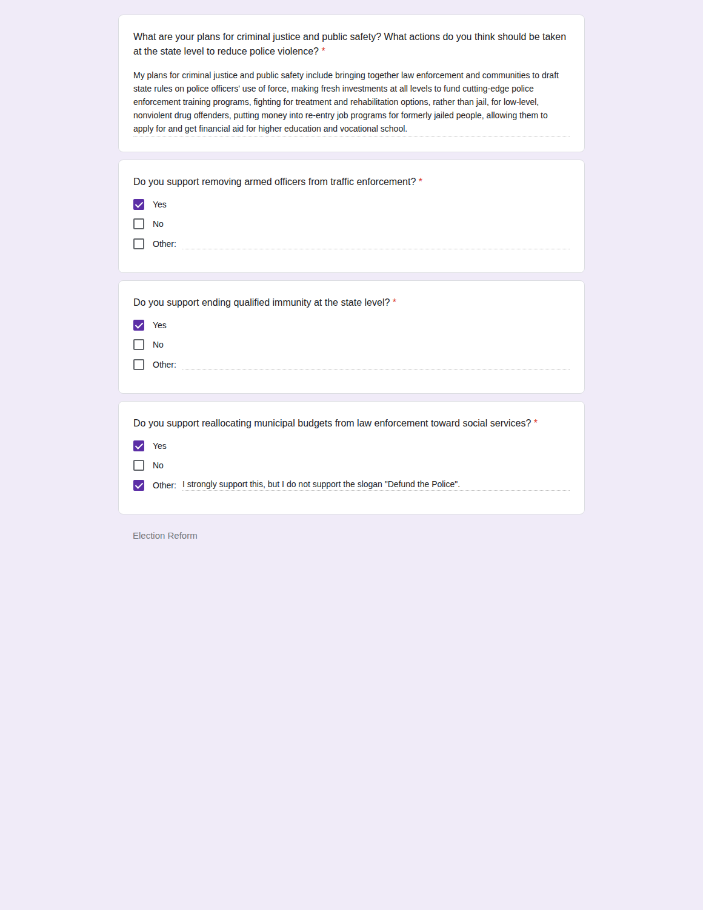What are your plans for criminal justice and public safety? What actions do you think should be taken at the state level to reduce police violence? *
My plans for criminal justice and public safety include bringing together law enforcement and communities to draft state rules on police officers' use of force, making fresh investments at all levels to fund cutting-edge police enforcement training programs, fighting for treatment and rehabilitation options, rather than jail, for low-level, nonviolent drug offenders, putting money into re-entry job programs for formerly jailed people, allowing them to apply for and get financial aid for higher education and vocational school.
Do you support removing armed officers from traffic enforcement? *
Yes
No
Other:
Do you support ending qualified immunity at the state level? *
Yes
No
Other:
Do you support reallocating municipal budgets from law enforcement toward social services? *
Yes
No
Other: I strongly support this, but I do not support the slogan "Defund the Police".
Election Reform